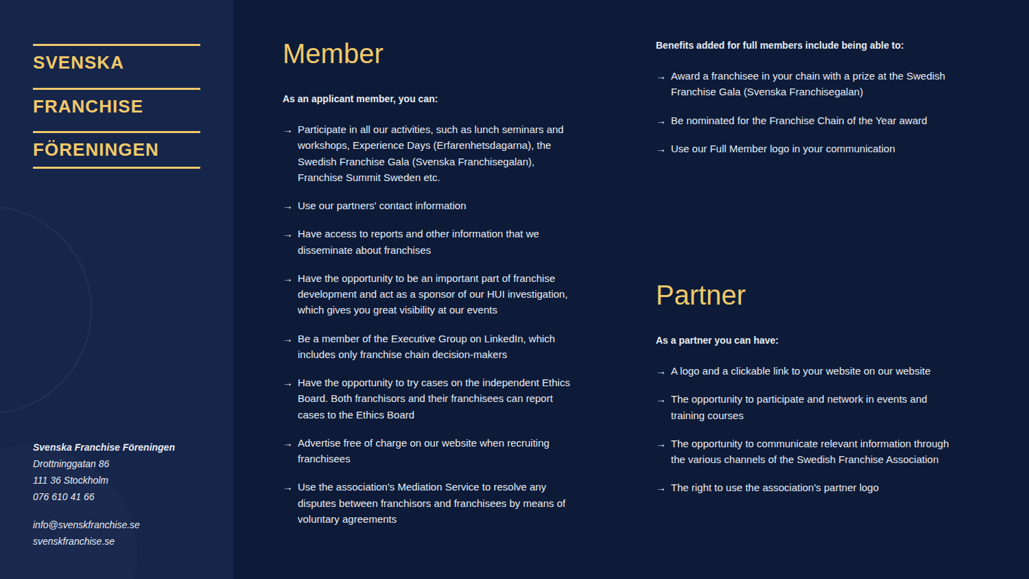SVENSKA
FRANCHISE
FÖRENINGEN
Svenska Franchise Föreningen Drottninggatan 86
111 36 Stockholm
076 610 41 66 info@svenskfranchise.se
svenskfranchise.se
Member
As an applicant member, you can:
Participate in all our activities, such as lunch seminars and workshops, Experience Days (Erfarenhetsdagarna), the Swedish Franchise Gala (Svenska Franchisegalan), Franchise Summit Sweden etc.
Use our partners' contact information
Have access to reports and other information that we disseminate about franchises
Have the opportunity to be an important part of franchise development and act as a sponsor of our HUI investigation, which gives you great visibility at our events
Be a member of the Executive Group on LinkedIn, which includes only franchise chain decision-makers
Have the opportunity to try cases on the independent Ethics Board. Both franchisors and their franchisees can report cases to the Ethics Board
Advertise free of charge on our website when recruiting franchisees
Use the association's Mediation Service to resolve any disputes between franchisors and franchisees by means of voluntary agreements
Benefits added for full members include being able to:
Award a franchisee in your chain with a prize at the Swedish Franchise Gala (Svenska Franchisegalan)
Be nominated for the Franchise Chain of the Year award
Use our Full Member logo in your communication
Partner
As a partner you can have:
A logo and a clickable link to your website on our website
The opportunity to participate and network in events and training courses
The opportunity to communicate relevant information through the various channels of the Swedish Franchise Association
The right to use the association's partner logo